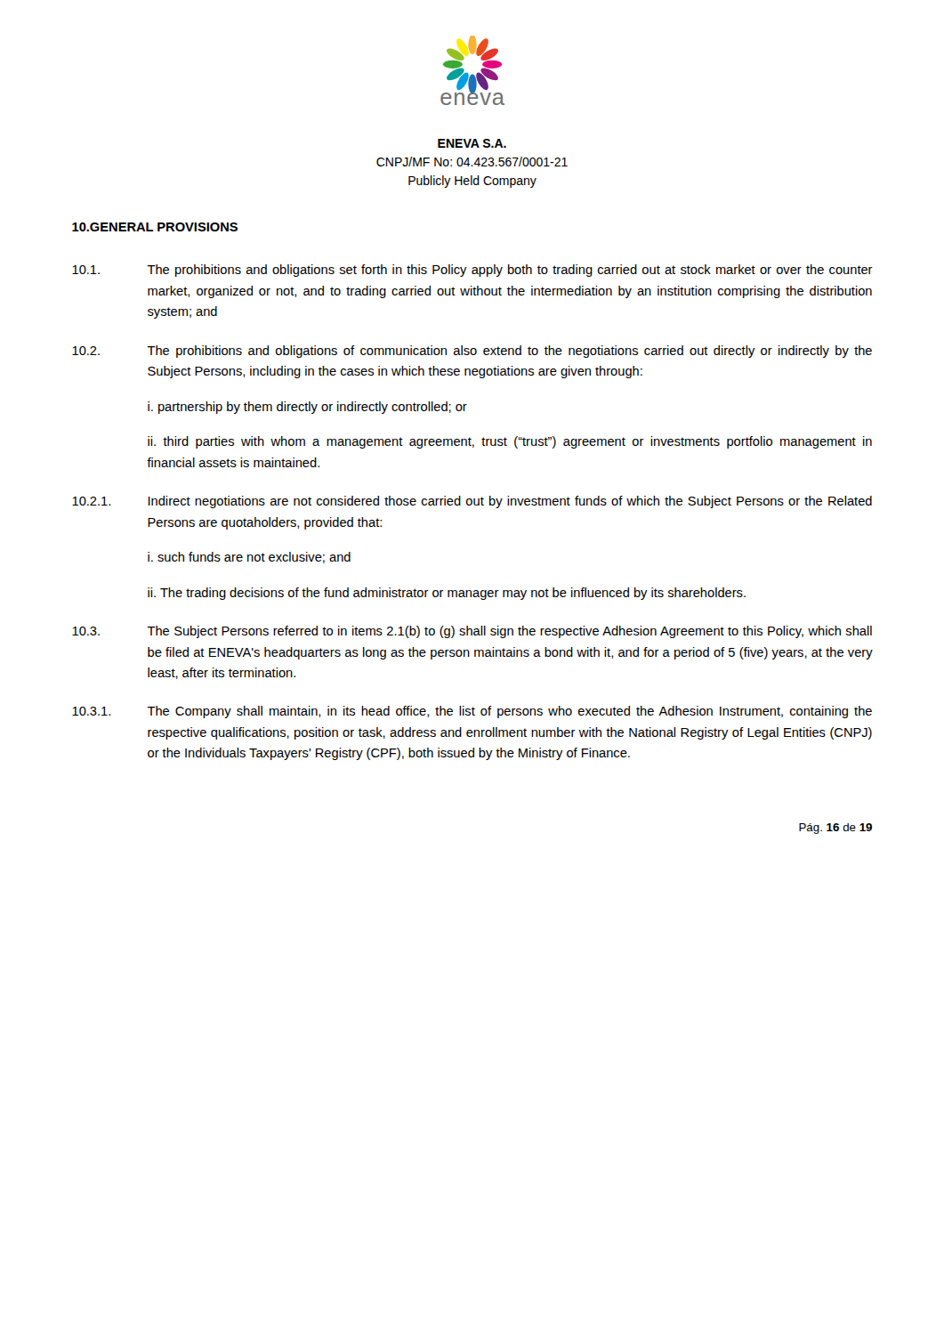eneva
ENEVA S.A.
CNPJ/MF No: 04.423.567/0001-21
Publicly Held Company
10.GENERAL PROVISIONS
10.1.
The prohibitions and obligations set forth in this Policy apply both to trading carried out at stock market or over the counter market, organized or not, and to trading carried out without the intermediation by an institution comprising the distribution system; and
10.2.
The prohibitions and obligations of communication also extend to the negotiations carried out directly or indirectly by the Subject Persons, including in the cases in which these negotiations are given through:
i. partnership by them directly or indirectly controlled; or
ii. third parties with whom a management agreement, trust (“trust”) agreement or investments portfolio management in financial assets is maintained.
10.2.1.
Indirect negotiations are not considered those carried out by investment funds of which the Subject Persons or the Related Persons are quotaholders, provided that:
i. such funds are not exclusive; and
ii. The trading decisions of the fund administrator or manager may not be influenced by its shareholders.
10.3.
The Subject Persons referred to in items 2.1(b) to (g) shall sign the respective Adhesion Agreement to this Policy, which shall be filed at ENEVA's headquarters as long as the person maintains a bond with it, and for a period of 5 (five) years, at the very least, after its termination.
10.3.1.
The Company shall maintain, in its head office, the list of persons who executed the Adhesion Instrument, containing the respective qualifications, position or task, address and enrollment number with the National Registry of Legal Entities (CNPJ) or the Individuals Taxpayers' Registry (CPF), both issued by the Ministry of Finance.
Pág. 16 de 19